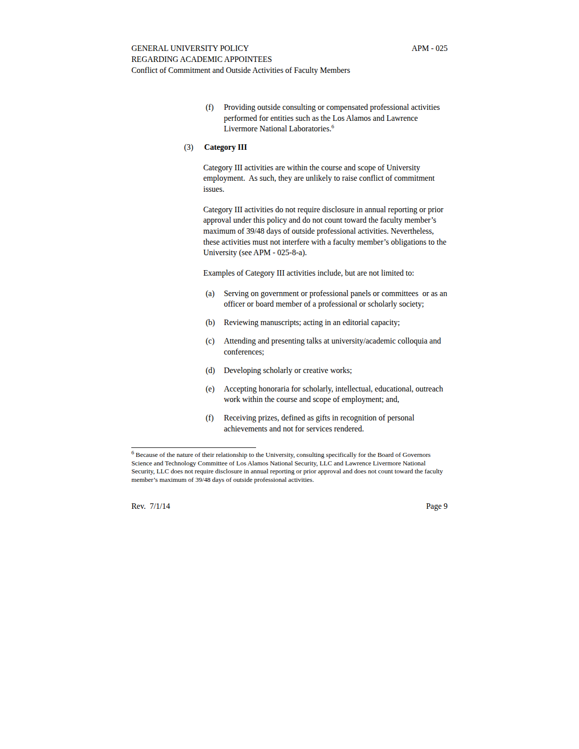GENERAL UNIVERSITY POLICY
APM - 025
REGARDING ACADEMIC APPOINTEES
Conflict of Commitment and Outside Activities of Faculty Members
(f)
Providing outside consulting or compensated professional activities performed for entities such as the Los Alamos and Lawrence Livermore National Laboratories.6
(3)
Category III
Category III activities are within the course and scope of University employment. As such, they are unlikely to raise conflict of commitment issues.
Category III activities do not require disclosure in annual reporting or prior approval under this policy and do not count toward the faculty member’s maximum of 39/48 days of outside professional activities. Nevertheless, these activities must not interfere with a faculty member’s obligations to the University (see APM - 025-8-a).
Examples of Category III activities include, but are not limited to:
(a)
Serving on government or professional panels or committees or as an officer or board member of a professional or scholarly society;
(b)
Reviewing manuscripts; acting in an editorial capacity;
(c)
Attending and presenting talks at university/academic colloquia and conferences;
(d)
Developing scholarly or creative works;
(e)
Accepting honoraria for scholarly, intellectual, educational, outreach work within the course and scope of employment; and,
(f)
Receiving prizes, defined as gifts in recognition of personal achievements and not for services rendered.
6 Because of the nature of their relationship to the University, consulting specifically for the Board of Governors Science and Technology Committee of Los Alamos National Security, LLC and Lawrence Livermore National Security, LLC does not require disclosure in annual reporting or prior approval and does not count toward the faculty member’s maximum of 39/48 days of outside professional activities.
Rev. 7/1/14
Page 9